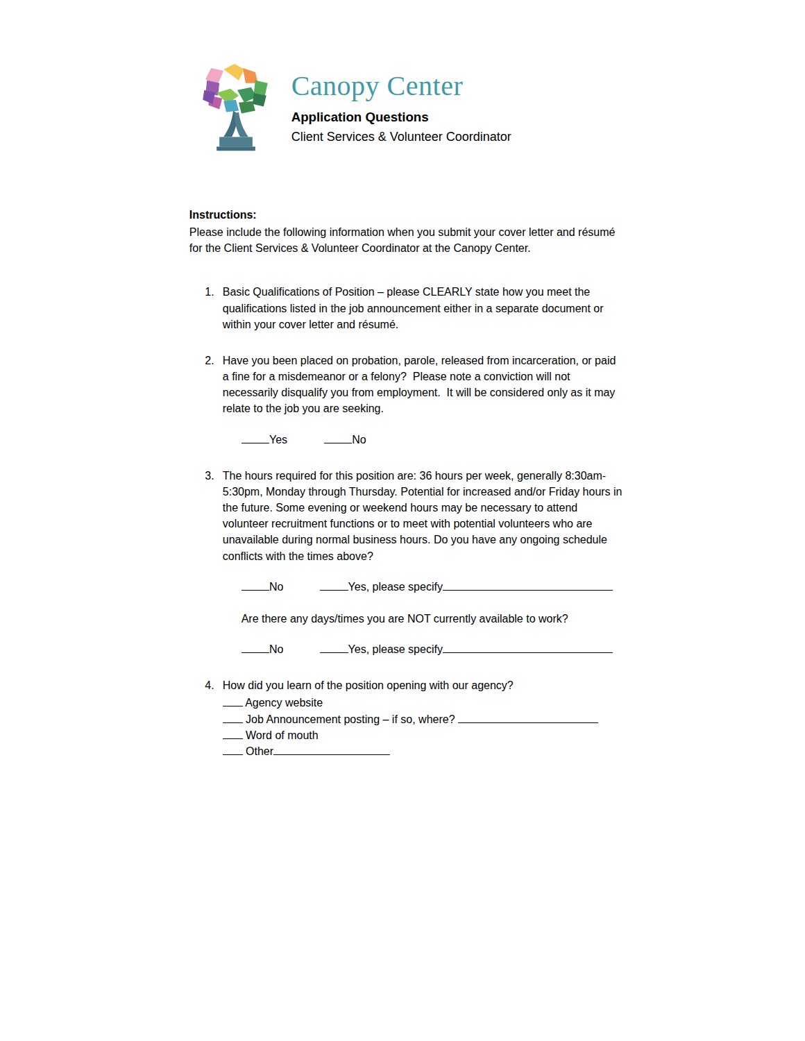Canopy Center
Application Questions
Client Services & Volunteer Coordinator
Instructions:
Please include the following information when you submit your cover letter and résumé for the Client Services & Volunteer Coordinator at the Canopy Center.
Basic Qualifications of Position – please CLEARLY state how you meet the qualifications listed in the job announcement either in a separate document or within your cover letter and résumé.
Have you been placed on probation, parole, released from incarceration, or paid a fine for a misdemeanor or a felony? Please note a conviction will not necessarily disqualify you from employment. It will be considered only as it may relate to the job you are seeking.
Yes No
The hours required for this position are: 36 hours per week, generally 8:30am-5:30pm, Monday through Thursday. Potential for increased and/or Friday hours in the future. Some evening or weekend hours may be necessary to attend volunteer recruitment functions or to meet with potential volunteers who are unavailable during normal business hours. Do you have any ongoing schedule conflicts with the times above?
No Yes, please specify
Are there any days/times you are NOT currently available to work?
No Yes, please specify
How did you learn of the position opening with our agency?
Agency website
Job Announcement posting – if so, where?
Word of mouth
Other